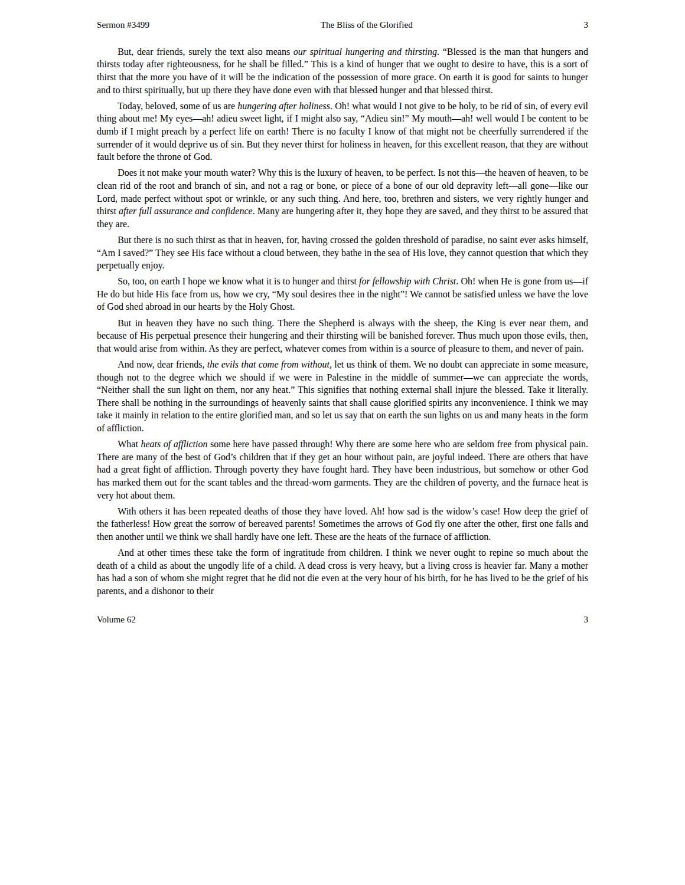Sermon #3499 The Bliss of the Glorified 3
But, dear friends, surely the text also means our spiritual hungering and thirsting. “Blessed is the man that hungers and thirsts today after righteousness, for he shall be filled.” This is a kind of hunger that we ought to desire to have, this is a sort of thirst that the more you have of it will be the indication of the possession of more grace. On earth it is good for saints to hunger and to thirst spiritually, but up there they have done even with that blessed hunger and that blessed thirst.
Today, beloved, some of us are hungering after holiness. Oh! what would I not give to be holy, to be rid of sin, of every evil thing about me! My eyes—ah! adieu sweet light, if I might also say, “Adieu sin!” My mouth—ah! well would I be content to be dumb if I might preach by a perfect life on earth! There is no faculty I know of that might not be cheerfully surrendered if the surrender of it would deprive us of sin. But they never thirst for holiness in heaven, for this excellent reason, that they are without fault before the throne of God.
Does it not make your mouth water? Why this is the luxury of heaven, to be perfect. Is not this—the heaven of heaven, to be clean rid of the root and branch of sin, and not a rag or bone, or piece of a bone of our old depravity left—all gone—like our Lord, made perfect without spot or wrinkle, or any such thing. And here, too, brethren and sisters, we very rightly hunger and thirst after full assurance and confidence. Many are hungering after it, they hope they are saved, and they thirst to be assured that they are.
But there is no such thirst as that in heaven, for, having crossed the golden threshold of paradise, no saint ever asks himself, “Am I saved?” They see His face without a cloud between, they bathe in the sea of His love, they cannot question that which they perpetually enjoy.
So, too, on earth I hope we know what it is to hunger and thirst for fellowship with Christ. Oh! when He is gone from us—if He do but hide His face from us, how we cry, “My soul desires thee in the night”! We cannot be satisfied unless we have the love of God shed abroad in our hearts by the Holy Ghost.
But in heaven they have no such thing. There the Shepherd is always with the sheep, the King is ever near them, and because of His perpetual presence their hungering and their thirsting will be banished forever. Thus much upon those evils, then, that would arise from within. As they are perfect, whatever comes from within is a source of pleasure to them, and never of pain.
And now, dear friends, the evils that come from without, let us think of them. We no doubt can appreciate in some measure, though not to the degree which we should if we were in Palestine in the middle of summer—we can appreciate the words, “Neither shall the sun light on them, nor any heat.” This signifies that nothing external shall injure the blessed. Take it literally. There shall be nothing in the surroundings of heavenly saints that shall cause glorified spirits any inconvenience. I think we may take it mainly in relation to the entire glorified man, and so let us say that on earth the sun lights on us and many heats in the form of affliction.
What heats of affliction some here have passed through! Why there are some here who are seldom free from physical pain. There are many of the best of God’s children that if they get an hour without pain, are joyful indeed. There are others that have had a great fight of affliction. Through poverty they have fought hard. They have been industrious, but somehow or other God has marked them out for the scant tables and the thread-worn garments. They are the children of poverty, and the furnace heat is very hot about them.
With others it has been repeated deaths of those they have loved. Ah! how sad is the widow’s case! How deep the grief of the fatherless! How great the sorrow of bereaved parents! Sometimes the arrows of God fly one after the other, first one falls and then another until we think we shall hardly have one left. These are the heats of the furnace of affliction.
And at other times these take the form of ingratitude from children. I think we never ought to repine so much about the death of a child as about the ungodly life of a child. A dead cross is very heavy, but a living cross is heavier far. Many a mother has had a son of whom she might regret that he did not die even at the very hour of his birth, for he has lived to be the grief of his parents, and a dishonor to their
Volume 62 3